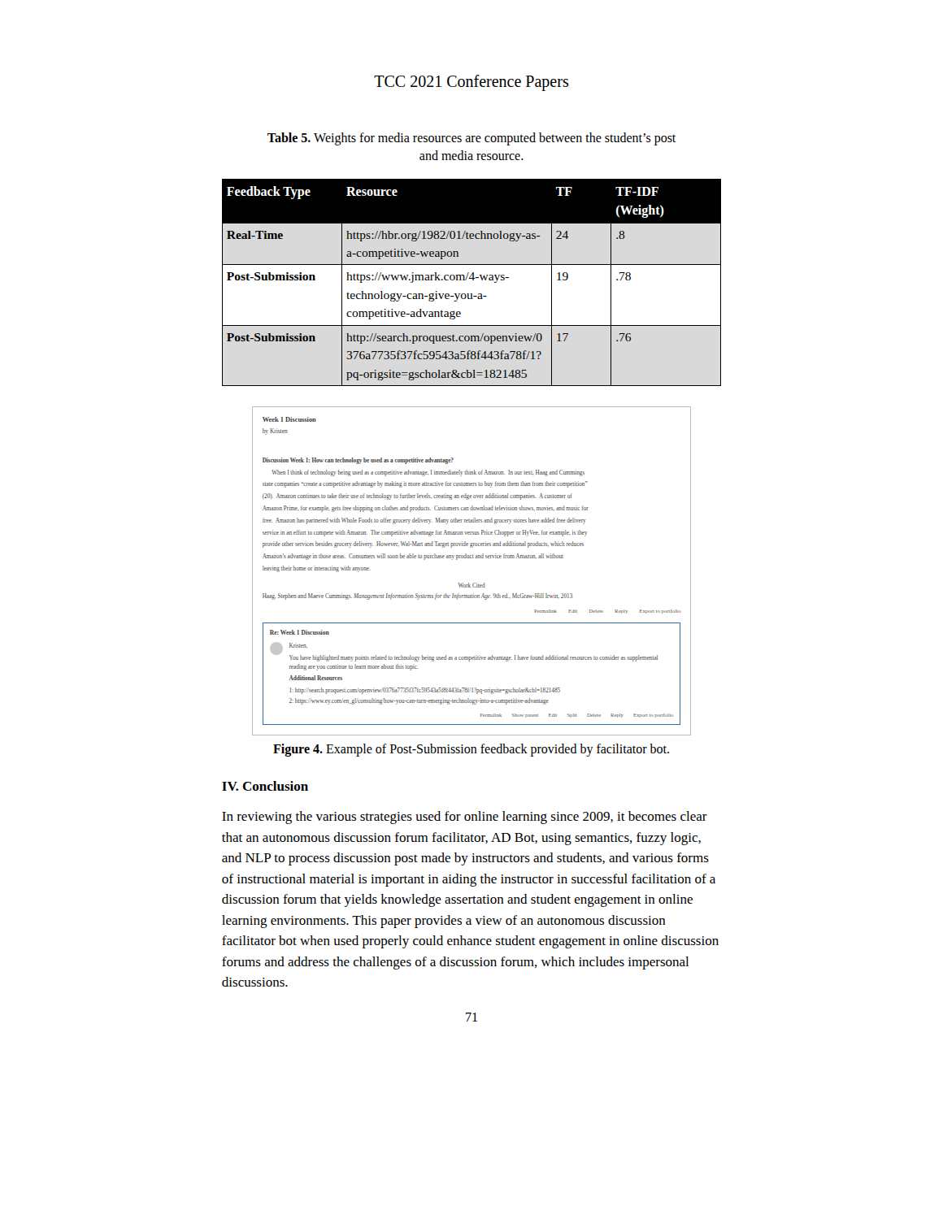TCC 2021 Conference Papers
Table 5. Weights for media resources are computed between the student’s post and media resource.
| Feedback Type | Resource | TF | TF-IDF (Weight) |
| --- | --- | --- | --- |
| Real-Time | https://hbr.org/1982/01/technology-as-a-competitive-weapon | 24 | .8 |
| Post-Submission | https://www.jmark.com/4-ways-technology-can-give-you-a-competitive-advantage | 19 | .78 |
| Post-Submission | http://search.proquest.com/openview/0376a7735f37fc59543a5f8f443fa78f/1?pq-origsite=gscholar&cbl=1821485 | 17 | .76 |
Week 1 Discussion
by Kristen
Discussion Week 1: How can technology be used as a competitive advantage?
When I think of technology being used as a competitive advantage, I immediately think of Amazon. In our text, Haag and Cummings
state companies “create a competitive advantage by making it more attractive for customers to buy from them than from their competition”
(20). Amazon continues to take their use of technology to further levels, creating an edge over additional companies. A customer of
Amazon Prime, for example, gets free shipping on clothes and products. Customers can download television shows, movies, and music for
free. Amazon has partnered with Whole Foods to offer grocery delivery. Many other retailers and grocery stores have added free delivery
service in an effort to compete with Amazon. The competitive advantage for Amazon versus Price Chopper or HyVee, for example, is they
provide other services besides grocery delivery. However, Wal-Mart and Target provide groceries and additional products, which reduces
Amazon’s advantage in those areas. Consumers will soon be able to purchase any product and service from Amazon, all without
leaving their home or interacting with anyone.
Work Cited
Haag, Stephen and Maeve Cummings. Management Information Systems for the Information Age. 9th ed., McGraw-Hill Irwin, 2013
Permalink Edit Delete Reply Export to portfolio
Re: Week 1 Discussion
Kristen,
You have highlighted many points related to technology being used as a competitive advantage. I have found additional resources to consider as supplemental reading are you continue to learn more about this topic.
Additional Resources
1: http://search.proquest.com/openview/0376a7735f37fc59543a5f8f443fa78f/1?pq-origsite=gscholar&cbl=1821485
2: https://www.ey.com/en_gl/consulting/how-you-can-turn-emerging-technology-into-a-competitive-advantage
Permalink Show parent Edit Split Delete Reply Export to portfolio
Figure 4. Example of Post-Submission feedback provided by facilitator bot.
IV. Conclusion
In reviewing the various strategies used for online learning since 2009, it becomes clear that an autonomous discussion forum facilitator, AD Bot, using semantics, fuzzy logic, and NLP to process discussion post made by instructors and students, and various forms of instructional material is important in aiding the instructor in successful facilitation of a discussion forum that yields knowledge assertation and student engagement in online learning environments. This paper provides a view of an autonomous discussion facilitator bot when used properly could enhance student engagement in online discussion forums and address the challenges of a discussion forum, which includes impersonal discussions.
71